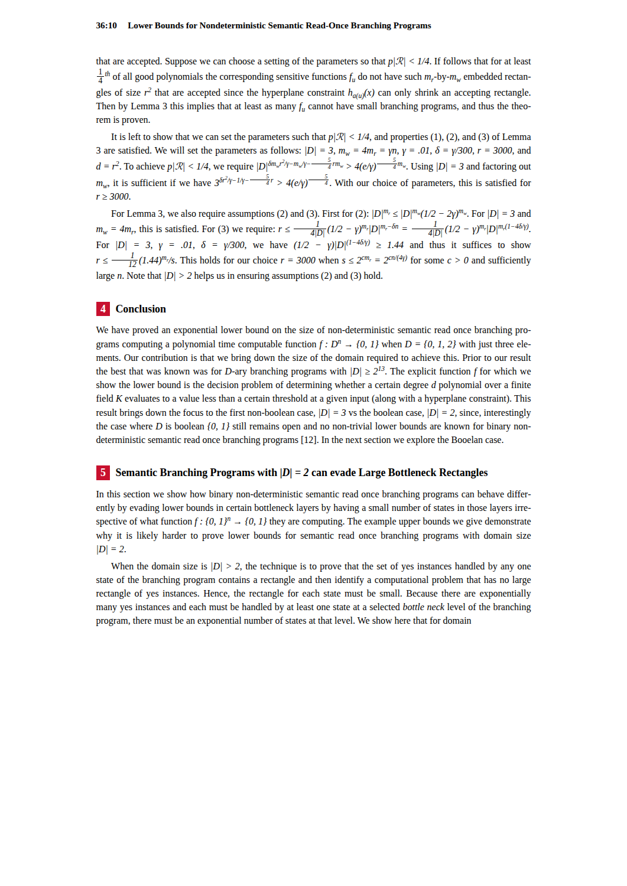36:10 Lower Bounds for Nondeterministic Semantic Read-Once Branching Programs
that are accepted. Suppose we can choose a setting of the parameters so that p|ℛ| < 1/4. If follows that for at least 14th of all good polynomials the corresponding sensitive functions fu do not have such mr-by-mw embedded rectangles of size r2 that are accepted since the hyperplane constraint ha(u)(x) can only shrink an accepting rectangle. Then by Lemma 3 this implies that at least as many fu cannot have small branching programs, and thus the theorem is proven.
It is left to show that we can set the parameters such that p|ℛ| < 1/4, and properties (1), (2), and (3) of Lemma 3 are satisfied. We will set the parameters as follows: |D| = 3, mw = 4mr = γn, γ = .01, δ = γ/300, r = 3000, and d = r2. To achieve p|ℛ| < 1/4, we require |D|δmwr2/γ−mw/γ−54rmw > 4(e/γ)54mw. Using |D| = 3 and factoring out mw, it is sufficient if we have 3δr2/γ−1/γ−54r > 4(e/γ)54. With our choice of parameters, this is satisfied for r ≥ 3000.
For Lemma 3, we also require assumptions (2) and (3). First for (2): |D|mr ≤ |D|mw(1/2 − 2γ)mw. For |D| = 3 and mw = 4mr, this is satisfied. For (3) we require: r ≤ 14|D|(1/2 − γ)mr|D|mr−δn = 14|D|(1/2 − γ)mr|D|mr(1−4δ/γ). For |D| = 3, γ = .01, δ = γ/300, we have (1/2 − γ)|D|(1−4δ/γ) ≥ 1.44 and thus it suffices to show r ≤ 112(1.44)mr/s. This holds for our choice r = 3000 when s ≤ 2cmr = 2cn/(4γ) for some c > 0 and sufficiently large n. Note that |D| > 2 helps us in ensuring assumptions (2) and (3) hold.
4 Conclusion
We have proved an exponential lower bound on the size of non-deterministic semantic read once branching programs computing a polynomial time computable function f : Dn → {0, 1} when D = {0, 1, 2} with just three elements. Our contribution is that we bring down the size of the domain required to achieve this. Prior to our result the best that was known was for D-ary branching programs with |D| ≥ 213. The explicit function f for which we show the lower bound is the decision problem of determining whether a certain degree d polynomial over a finite field K evaluates to a value less than a certain threshold at a given input (along with a hyperplane constraint). This result brings down the focus to the first non-boolean case, |D| = 3 vs the boolean case, |D| = 2, since, interestingly the case where D is boolean {0, 1} still remains open and no non-trivial lower bounds are known for binary non-deterministic semantic read once branching programs [12]. In the next section we explore the Booelan case.
5 Semantic Branching Programs with |D| = 2 can evade Large Bottleneck Rectangles
In this section we show how binary non-deterministic semantic read once branching programs can behave differently by evading lower bounds in certain bottleneck layers by having a small number of states in those layers irrespective of what function f : {0, 1}n → {0, 1} they are computing. The example upper bounds we give demonstrate why it is likely harder to prove lower bounds for semantic read once branching programs with domain size |D| = 2.
When the domain size is |D| > 2, the technique is to prove that the set of yes instances handled by any one state of the branching program contains a rectangle and then identify a computational problem that has no large rectangle of yes instances. Hence, the rectangle for each state must be small. Because there are exponentially many yes instances and each must be handled by at least one state at a selected bottle neck level of the branching program, there must be an exponential number of states at that level. We show here that for domain